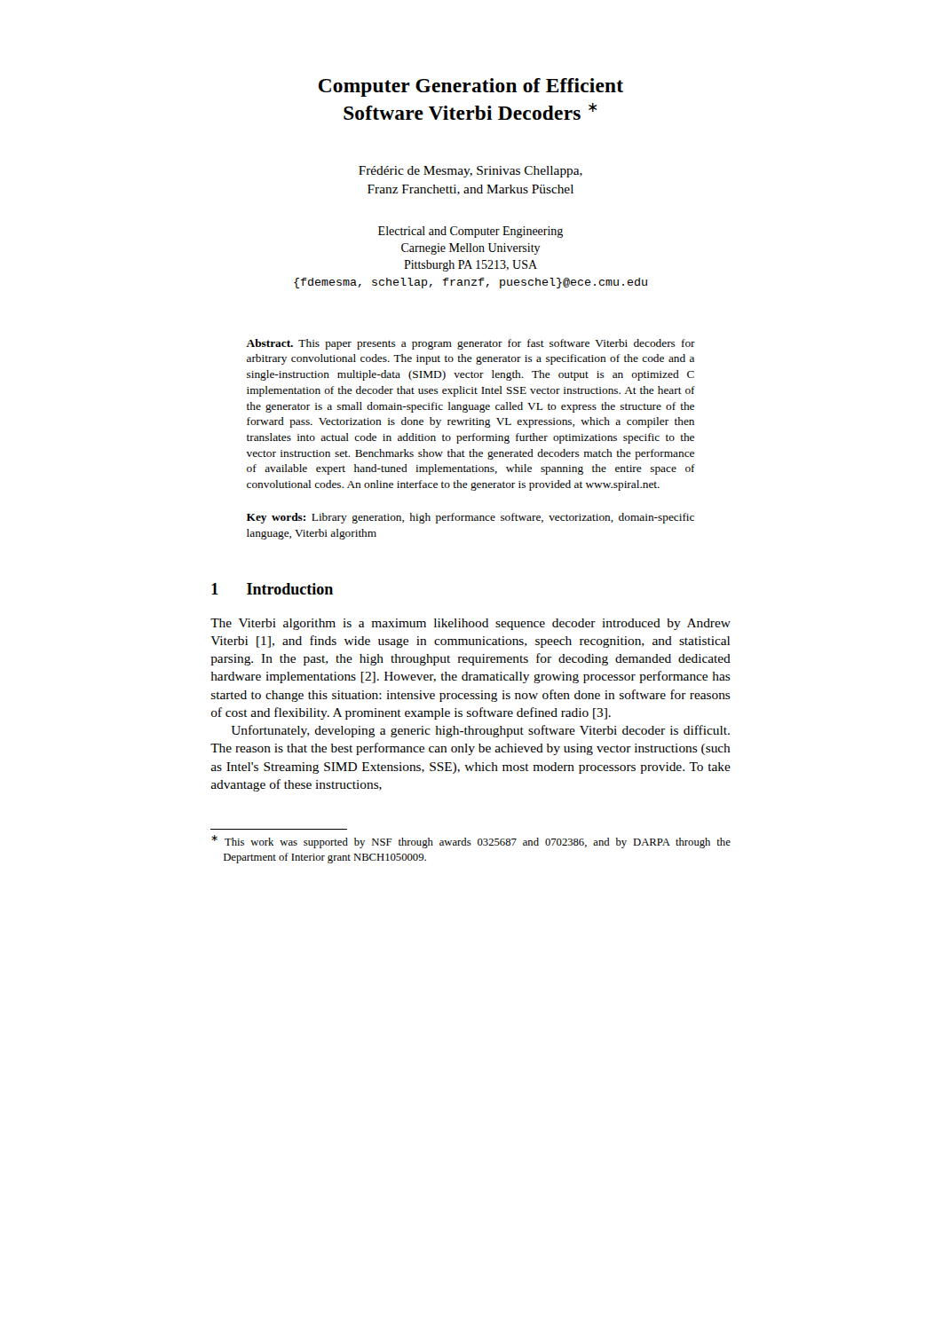Computer Generation of Efficient
Software Viterbi Decoders ∗
Frédéric de Mesmay, Srinivas Chellappa,
Franz Franchetti, and Markus Püschel
Electrical and Computer Engineering
Carnegie Mellon University
Pittsburgh PA 15213, USA
{fdemesma, schellap, franzf, pueschel}@ece.cmu.edu
Abstract. This paper presents a program generator for fast software Viterbi decoders for arbitrary convolutional codes. The input to the generator is a specification of the code and a single-instruction multiple-data (SIMD) vector length. The output is an optimized C implementation of the decoder that uses explicit Intel SSE vector instructions. At the heart of the generator is a small domain-specific language called VL to express the structure of the forward pass. Vectorization is done by rewriting VL expressions, which a compiler then translates into actual code in addition to performing further optimizations specific to the vector instruction set. Benchmarks show that the generated decoders match the performance of available expert hand-tuned implementations, while spanning the entire space of convolutional codes. An online interface to the generator is provided at www.spiral.net.
Key words: Library generation, high performance software, vectorization, domain-specific language, Viterbi algorithm
1 Introduction
The Viterbi algorithm is a maximum likelihood sequence decoder introduced by Andrew Viterbi [1], and finds wide usage in communications, speech recognition, and statistical parsing. In the past, the high throughput requirements for decoding demanded dedicated hardware implementations [2]. However, the dramatically growing processor performance has started to change this situation: intensive processing is now often done in software for reasons of cost and flexibility. A prominent example is software defined radio [3].
Unfortunately, developing a generic high-throughput software Viterbi decoder is difficult. The reason is that the best performance can only be achieved by using vector instructions (such as Intel's Streaming SIMD Extensions, SSE), which most modern processors provide. To take advantage of these instructions,
∗ This work was supported by NSF through awards 0325687 and 0702386, and by DARPA through the Department of Interior grant NBCH1050009.